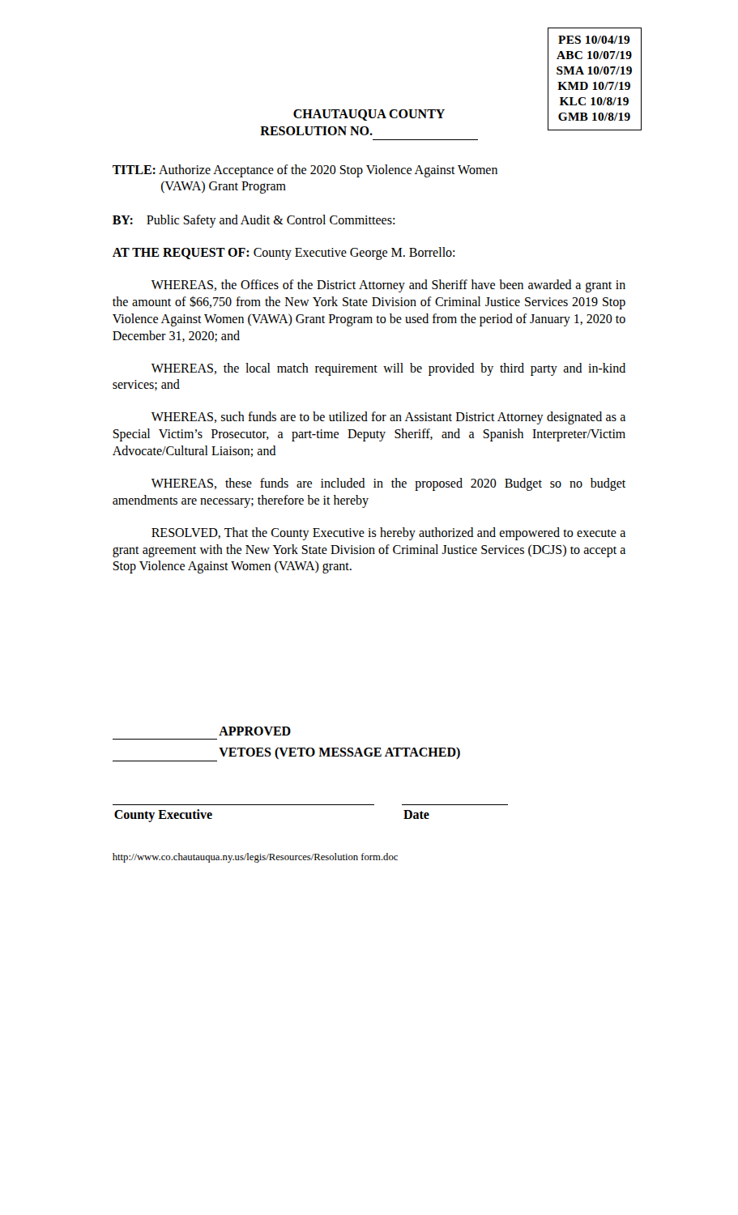PES 10/04/19
ABC 10/07/19
SMA 10/07/19
KMD 10/7/19
KLC 10/8/19
GMB 10/8/19
CHAUTAUQUA COUNTY RESOLUTION NO.
TITLE: Authorize Acceptance of the 2020 Stop Violence Against Women (VAWA) Grant Program
BY: Public Safety and Audit & Control Committees:
AT THE REQUEST OF: County Executive George M. Borrello:
WHEREAS, the Offices of the District Attorney and Sheriff have been awarded a grant in the amount of $66,750 from the New York State Division of Criminal Justice Services 2019 Stop Violence Against Women (VAWA) Grant Program to be used from the period of January 1, 2020 to December 31, 2020; and
WHEREAS, the local match requirement will be provided by third party and in-kind services; and
WHEREAS, such funds are to be utilized for an Assistant District Attorney designated as a Special Victim’s Prosecutor, a part-time Deputy Sheriff, and a Spanish Interpreter/Victim Advocate/Cultural Liaison; and
WHEREAS, these funds are included in the proposed 2020 Budget so no budget amendments are necessary; therefore be it hereby
RESOLVED, That the County Executive is hereby authorized and empowered to execute a grant agreement with the New York State Division of Criminal Justice Services (DCJS) to accept a Stop Violence Against Women (VAWA) grant.
APPROVED
VETOES (VETO MESSAGE ATTACHED)
County Executive
Date
http://www.co.chautauqua.ny.us/legis/Resources/Resolution form.doc